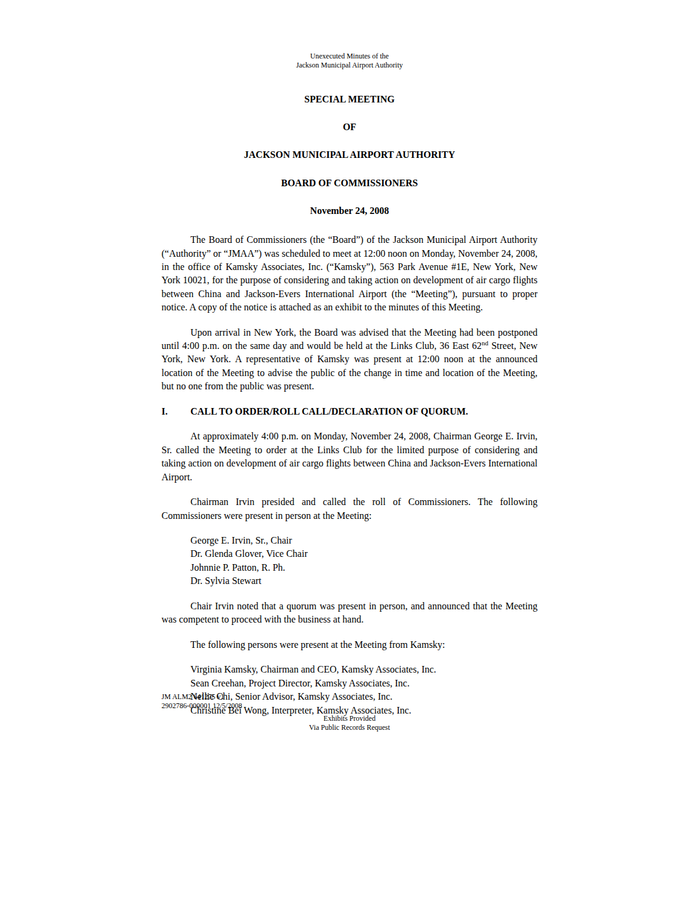Unexecuted Minutes of the
Jackson Municipal Airport Authority
SPECIAL MEETING
OF
JACKSON MUNICIPAL AIRPORT AUTHORITY
BOARD OF COMMISSIONERS
November 24, 2008
The Board of Commissioners (the “Board”) of the Jackson Municipal Airport Authority (“Authority” or “JMAA”) was scheduled to meet at 12:00 noon on Monday, November 24, 2008, in the office of Kamsky Associates, Inc. (“Kamsky”), 563 Park Avenue #1E, New York, New York 10021, for the purpose of considering and taking action on development of air cargo flights between China and Jackson-Evers International Airport (the “Meeting”), pursuant to proper notice. A copy of the notice is attached as an exhibit to the minutes of this Meeting.
Upon arrival in New York, the Board was advised that the Meeting had been postponed until 4:00 p.m. on the same day and would be held at the Links Club, 36 East 62nd Street, New York, New York. A representative of Kamsky was present at 12:00 noon at the announced location of the Meeting to advise the public of the change in time and location of the Meeting, but no one from the public was present.
I. CALL TO ORDER/ROLL CALL/DECLARATION OF QUORUM.
At approximately 4:00 p.m. on Monday, November 24, 2008, Chairman George E. Irvin, Sr. called the Meeting to order at the Links Club for the limited purpose of considering and taking action on development of air cargo flights between China and Jackson-Evers International Airport.
Chairman Irvin presided and called the roll of Commissioners. The following Commissioners were present in person at the Meeting:
George E. Irvin, Sr., Chair
Dr. Glenda Glover, Vice Chair
Johnnie P. Patton, R. Ph.
Dr. Sylvia Stewart
Chair Irvin noted that a quorum was present in person, and announced that the Meeting was competent to proceed with the business at hand.
The following persons were present at the Meeting from Kamsky:
Virginia Kamsky, Chairman and CEO, Kamsky Associates, Inc.
Sean Creehan, Project Director, Kamsky Associates, Inc.
Nellie Chi, Senior Advisor, Kamsky Associates, Inc.
Christine Bei Wong, Interpreter, Kamsky Associates, Inc.
JM ALM2 641275 v1
2902786-000001 12/5/2008
Exhibits Provided
Via Public Records Request